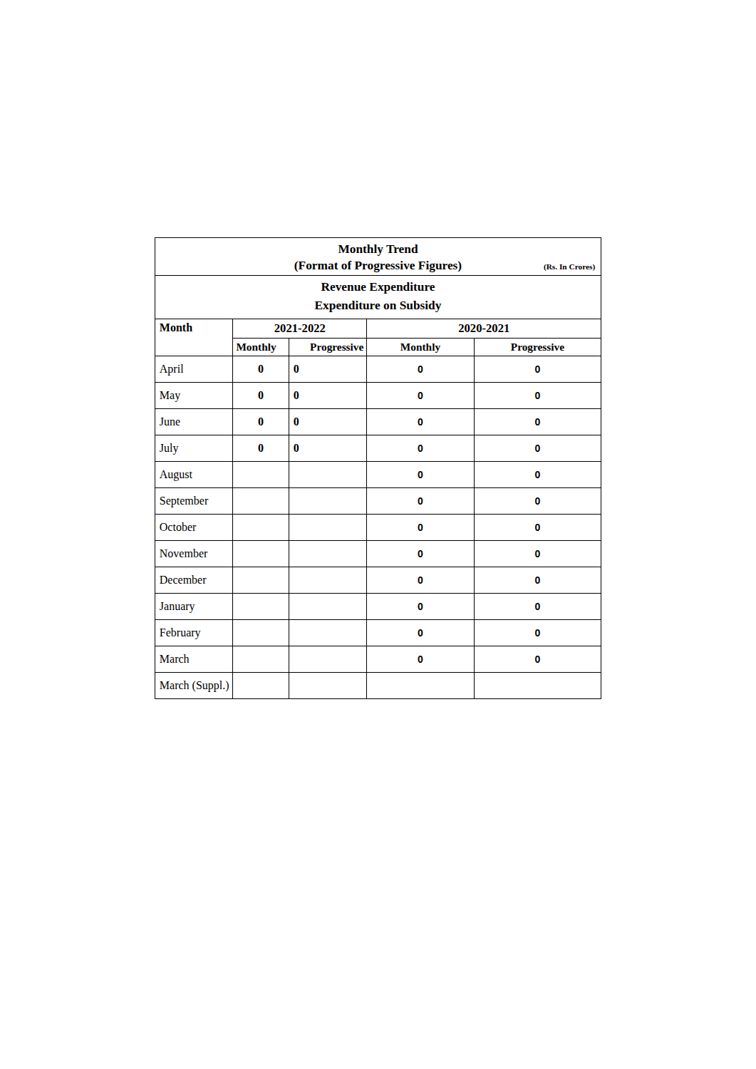| Monthly Trend (Format of Progressive Figures) (Rs. In Crores) |
| Revenue Expenditure Expenditure on Subsidy |
| Month | 2021-2022 | 2020-2021 |
| Monthly | Progressive | Monthly | Progressive |
| April | 0 | 0 | 0 | 0 |
| May | 0 | 0 | 0 | 0 |
| June | 0 | 0 | 0 | 0 |
| July | 0 | 0 | 0 | 0 |
| August | | | 0 | 0 |
| September | | | 0 | 0 |
| October | | | 0 | 0 |
| November | | | 0 | 0 |
| December | | | 0 | 0 |
| January | | | 0 | 0 |
| February | | | 0 | 0 |
| March | | | 0 | 0 |
| March (Suppl.) | | | | |